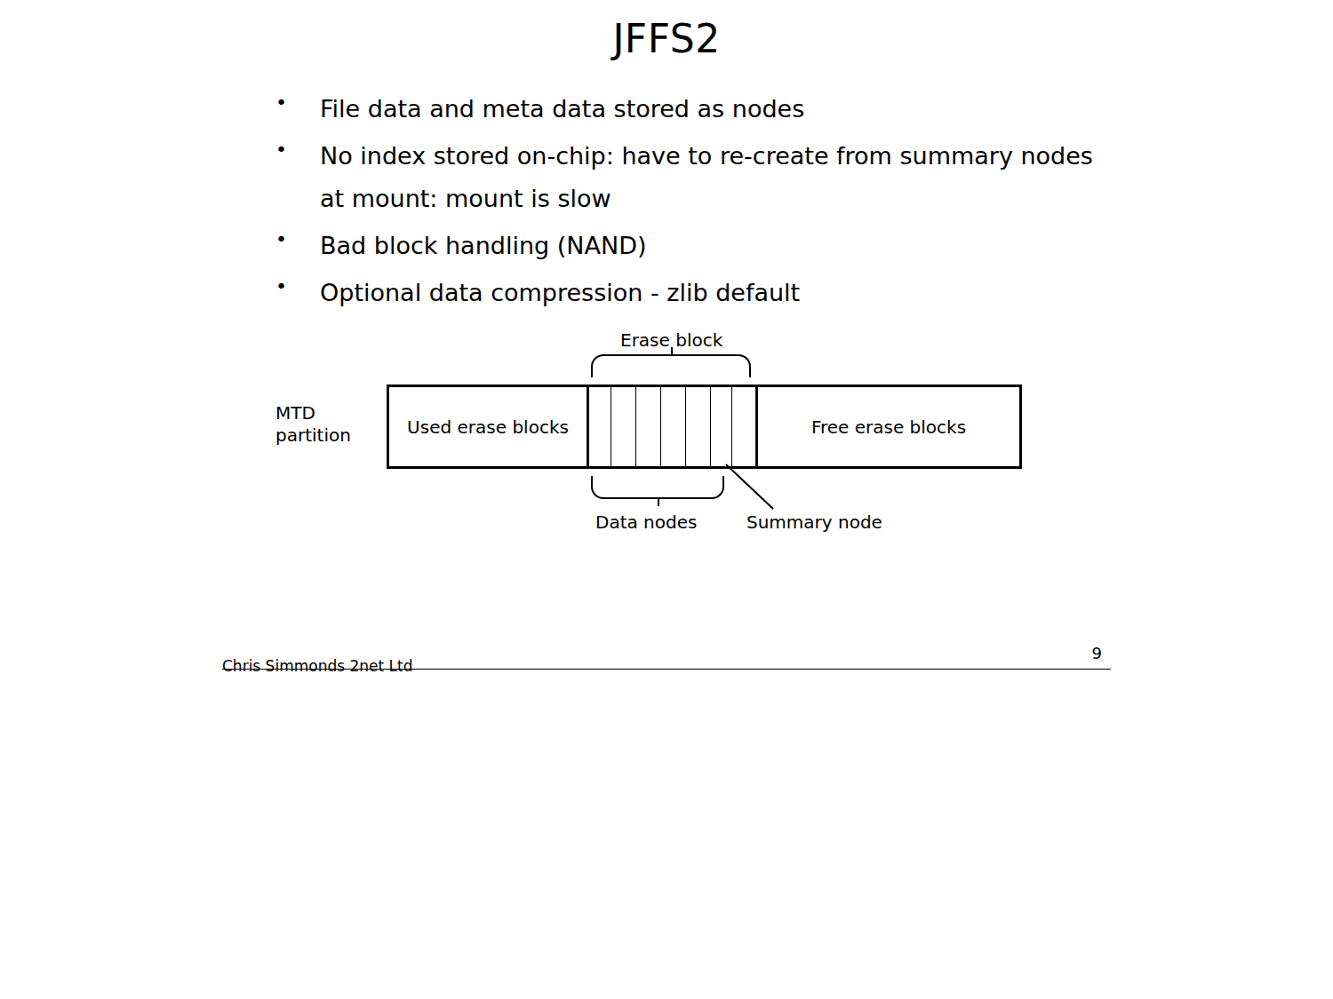JFFS2
File data and meta data stored as nodes
No index stored on-chip: have to re-create from summary nodes at mount: mount is slow
Bad block handling (NAND)
Optional data compression - zlib default
Erase block
MTD
partition
Used erase blocks
Free erase blocks
Data nodes
Summary node
Chris Simmonds 2net Ltd 9